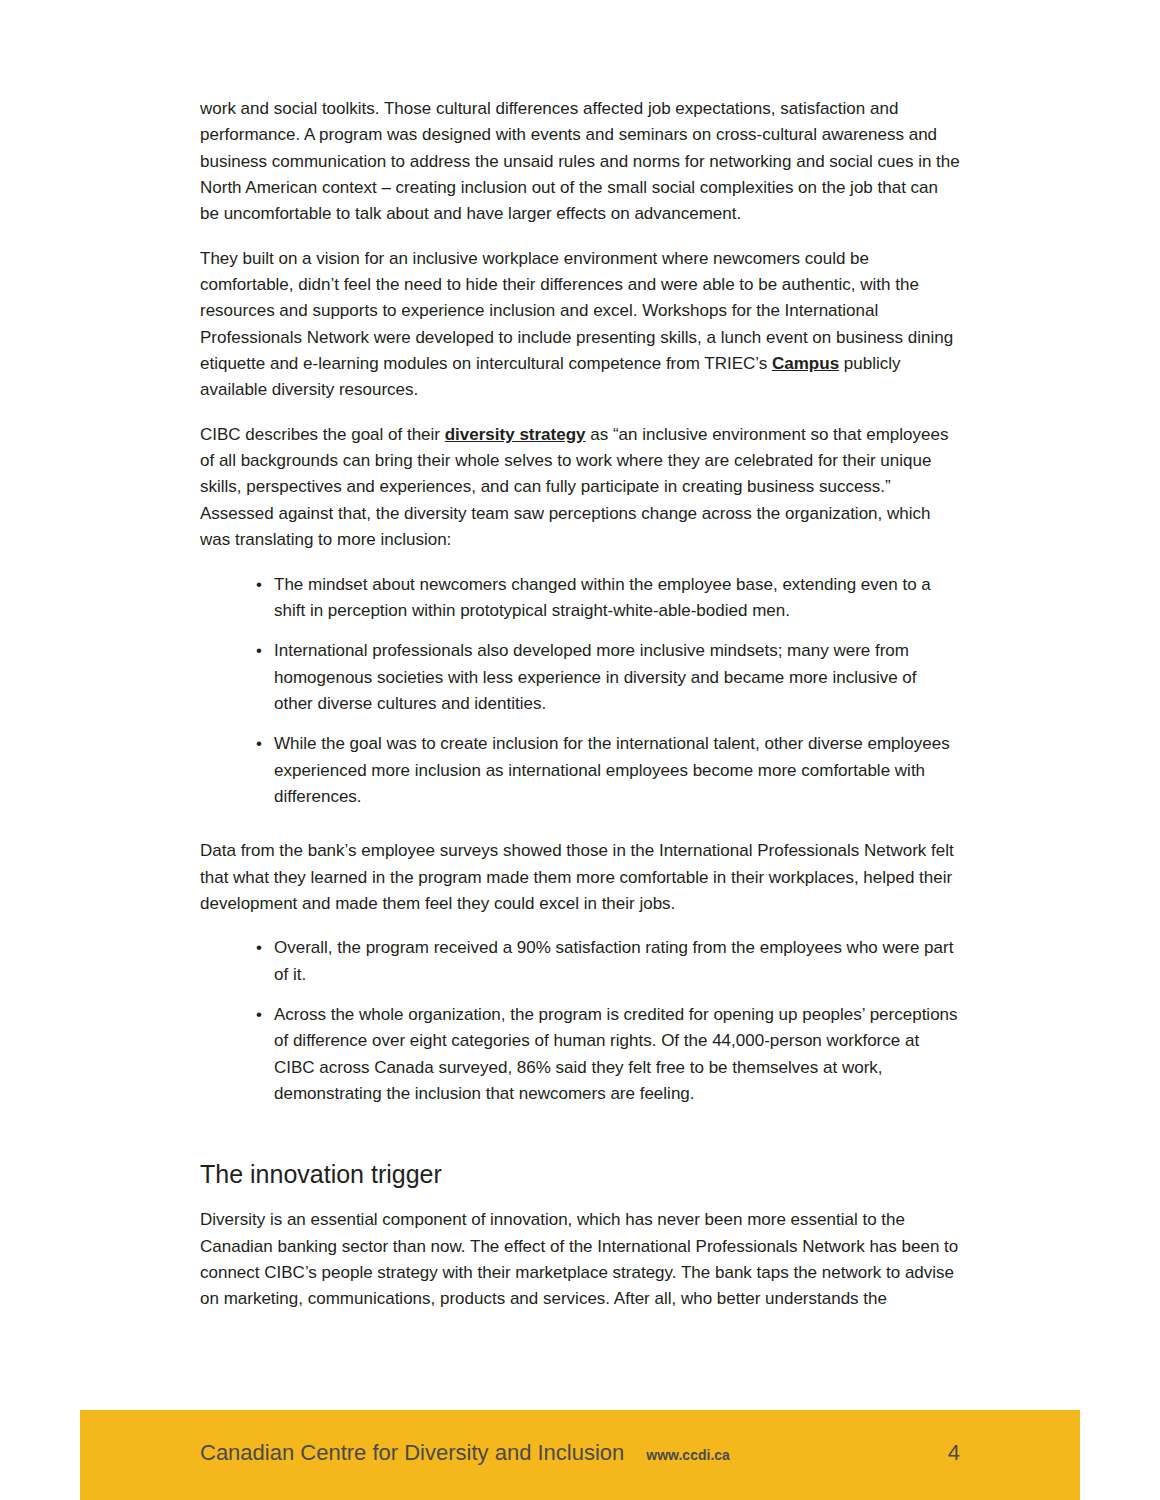work and social toolkits. Those cultural differences affected job expectations, satisfaction and performance. A program was designed with events and seminars on cross-cultural awareness and business communication to address the unsaid rules and norms for networking and social cues in the North American context – creating inclusion out of the small social complexities on the job that can be uncomfortable to talk about and have larger effects on advancement.
They built on a vision for an inclusive workplace environment where newcomers could be comfortable, didn’t feel the need to hide their differences and were able to be authentic, with the resources and supports to experience inclusion and excel. Workshops for the International Professionals Network were developed to include presenting skills, a lunch event on business dining etiquette and e-learning modules on intercultural competence from TRIEC’s Campus publicly available diversity resources.
CIBC describes the goal of their diversity strategy as “an inclusive environment so that employees of all backgrounds can bring their whole selves to work where they are celebrated for their unique skills, perspectives and experiences, and can fully participate in creating business success.” Assessed against that, the diversity team saw perceptions change across the organization, which was translating to more inclusion:
The mindset about newcomers changed within the employee base, extending even to a shift in perception within prototypical straight-white-able-bodied men.
International professionals also developed more inclusive mindsets; many were from homogenous societies with less experience in diversity and became more inclusive of other diverse cultures and identities.
While the goal was to create inclusion for the international talent, other diverse employees experienced more inclusion as international employees become more comfortable with differences.
Data from the bank’s employee surveys showed those in the International Professionals Network felt that what they learned in the program made them more comfortable in their workplaces, helped their development and made them feel they could excel in their jobs.
Overall, the program received a 90% satisfaction rating from the employees who were part of it.
Across the whole organization, the program is credited for opening up peoples’ perceptions of difference over eight categories of human rights. Of the 44,000-person workforce at CIBC across Canada surveyed, 86% said they felt free to be themselves at work, demonstrating the inclusion that newcomers are feeling.
The innovation trigger
Diversity is an essential component of innovation, which has never been more essential to the Canadian banking sector than now. The effect of the International Professionals Network has been to connect CIBC’s people strategy with their marketplace strategy. The bank taps the network to advise on marketing, communications, products and services. After all, who better understands the
Canadian Centre for Diversity and Inclusion www.ccdi.ca
4